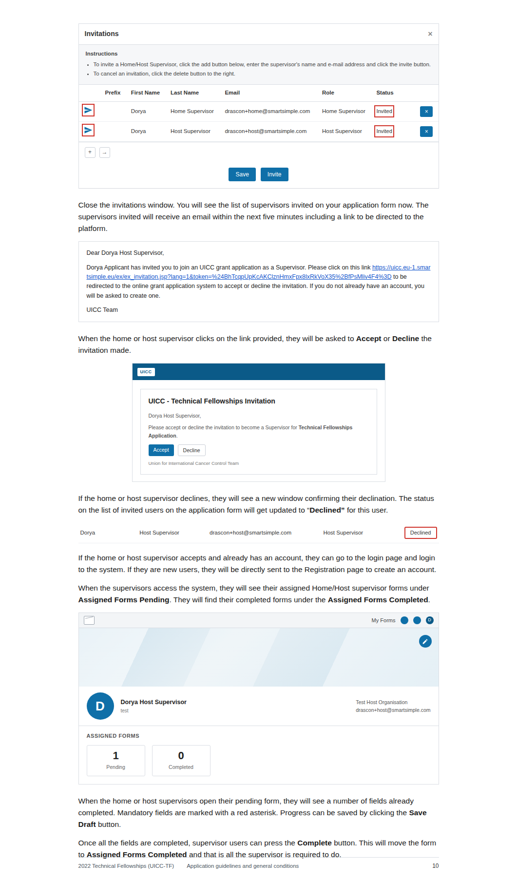Invitations ×
Instructions
To invite a Home/Host Supervisor, click the add button below, enter the supervisor's name and e-mail address and click the invite button.
To cancel an invitation, click the delete button to the right.
| | Prefix | First Name | Last Name | Email | Role | Status | |
| --- | --- | --- | --- | --- | --- | --- | --- |
| | | Dorya | Home Supervisor | drascon+home@smartsimple.com | Home Supervisor | Invited | × |
| | | Dorya | Host Supervisor | drascon+host@smartsimple.com | Host Supervisor | Invited | × |
+ →
Save Invite
Close the invitations window. You will see the list of supervisors invited on your application form now. The supervisors invited will receive an email within the next five minutes including a link to be directed to the platform.
Dear Dorya Host Supervisor,
Dorya Applicant has invited you to join an UICC grant application as a Supervisor. Please click on this link https://uicc.eu-1.smartsimple.eu/ex/ex_invitation.jsp?lang=1&token=%24BhTcqpUpKcAKClznHmxFpx8lxRkVoX35%2BfPsMliv4F4%3D to be redirected to the online grant application system to accept or decline the invitation. If you do not already have an account, you will be asked to create one.
UICC Team
When the home or host supervisor clicks on the link provided, they will be asked to Accept or Decline the invitation made.
UICC
UICC - Technical Fellowships Invitation
Dorya Host Supervisor,
Please accept or decline the invitation to become a Supervisor for Technical Fellowships Application.
Accept Decline
Union for International Cancer Control Team
If the home or host supervisor declines, they will see a new window confirming their declination. The status on the list of invited users on the application form will get updated to “Declined” for this user.
Dorya Host Supervisor drascon+host@smartsimple.com Host Supervisor Declined
If the home or host supervisor accepts and already has an account, they can go to the login page and login to the system. If they are new users, they will be directly sent to the Registration page to create an account.
When the supervisors access the system, they will see their assigned Home/Host supervisor forms under Assigned Forms Pending. They will find their completed forms under the Assigned Forms Completed.
My Forms D
D
Dorya Host Supervisor
test
Test Host Organisation
drascon+host@smartsimple.com
ASSIGNED FORMS
1
Pending
0
Completed
When the home or host supervisors open their pending form, they will see a number of fields already completed. Mandatory fields are marked with a red asterisk. Progress can be saved by clicking the Save Draft button.
Once all the fields are completed, supervisor users can press the Complete button. This will move the form to Assigned Forms Completed and that is all the supervisor is required to do.
2022 Technical Fellowships (UICC-TF) Application guidelines and general conditions
10